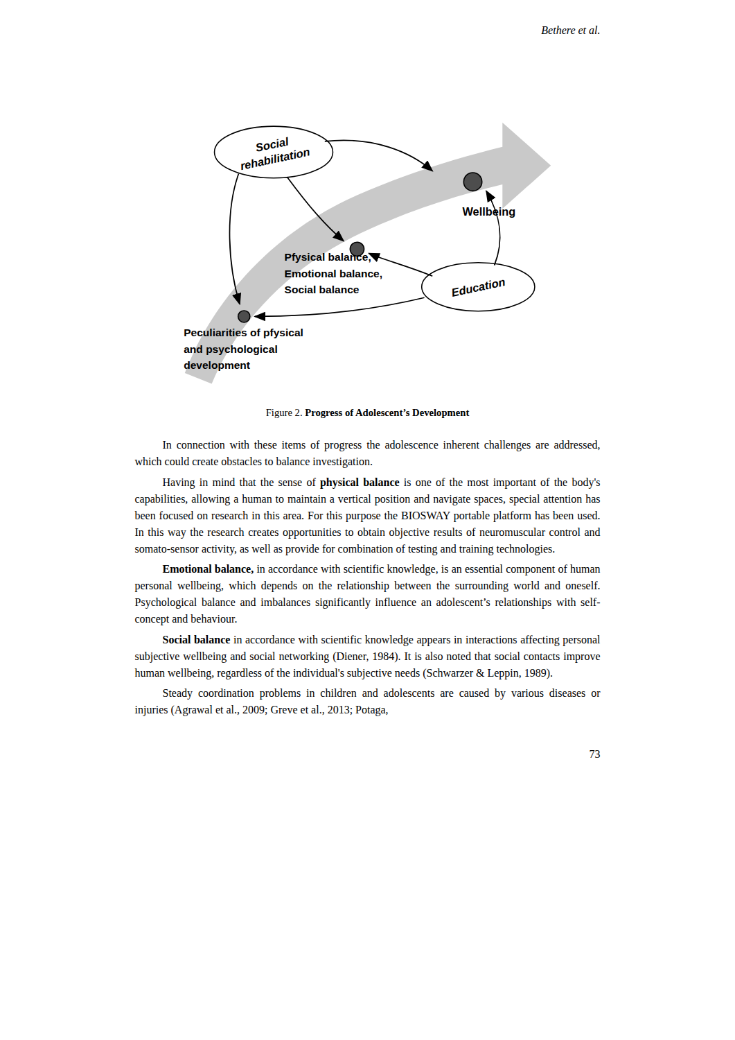Bethere et al.
Social rehabilitation Education Wellbeing Pfysical balance, Emotional balance, Social balance Peculiarities of pfysical and psychological development
Figure 2. Progress of Adolescent’s Development
In connection with these items of progress the adolescence inherent challenges are addressed, which could create obstacles to balance investigation.
Having in mind that the sense of physical balance is one of the most important of the body's capabilities, allowing a human to maintain a vertical position and navigate spaces, special attention has been focused on research in this area. For this purpose the BIOSWAY portable platform has been used. In this way the research creates opportunities to obtain objective results of neuromuscular control and somato-sensor activity, as well as provide for combination of testing and training technologies.
Emotional balance, in accordance with scientific knowledge, is an essential component of human personal wellbeing, which depends on the relationship between the surrounding world and oneself. Psychological balance and imbalances significantly influence an adolescent’s relationships with self- concept and behaviour.
Social balance in accordance with scientific knowledge appears in interactions affecting personal subjective wellbeing and social networking (Diener, 1984). It is also noted that social contacts improve human wellbeing, regardless of the individual's subjective needs (Schwarzer & Leppin, 1989).
Steady coordination problems in children and adolescents are caused by various diseases or injuries (Agrawal et al., 2009; Greve et al., 2013; Potaga,
73